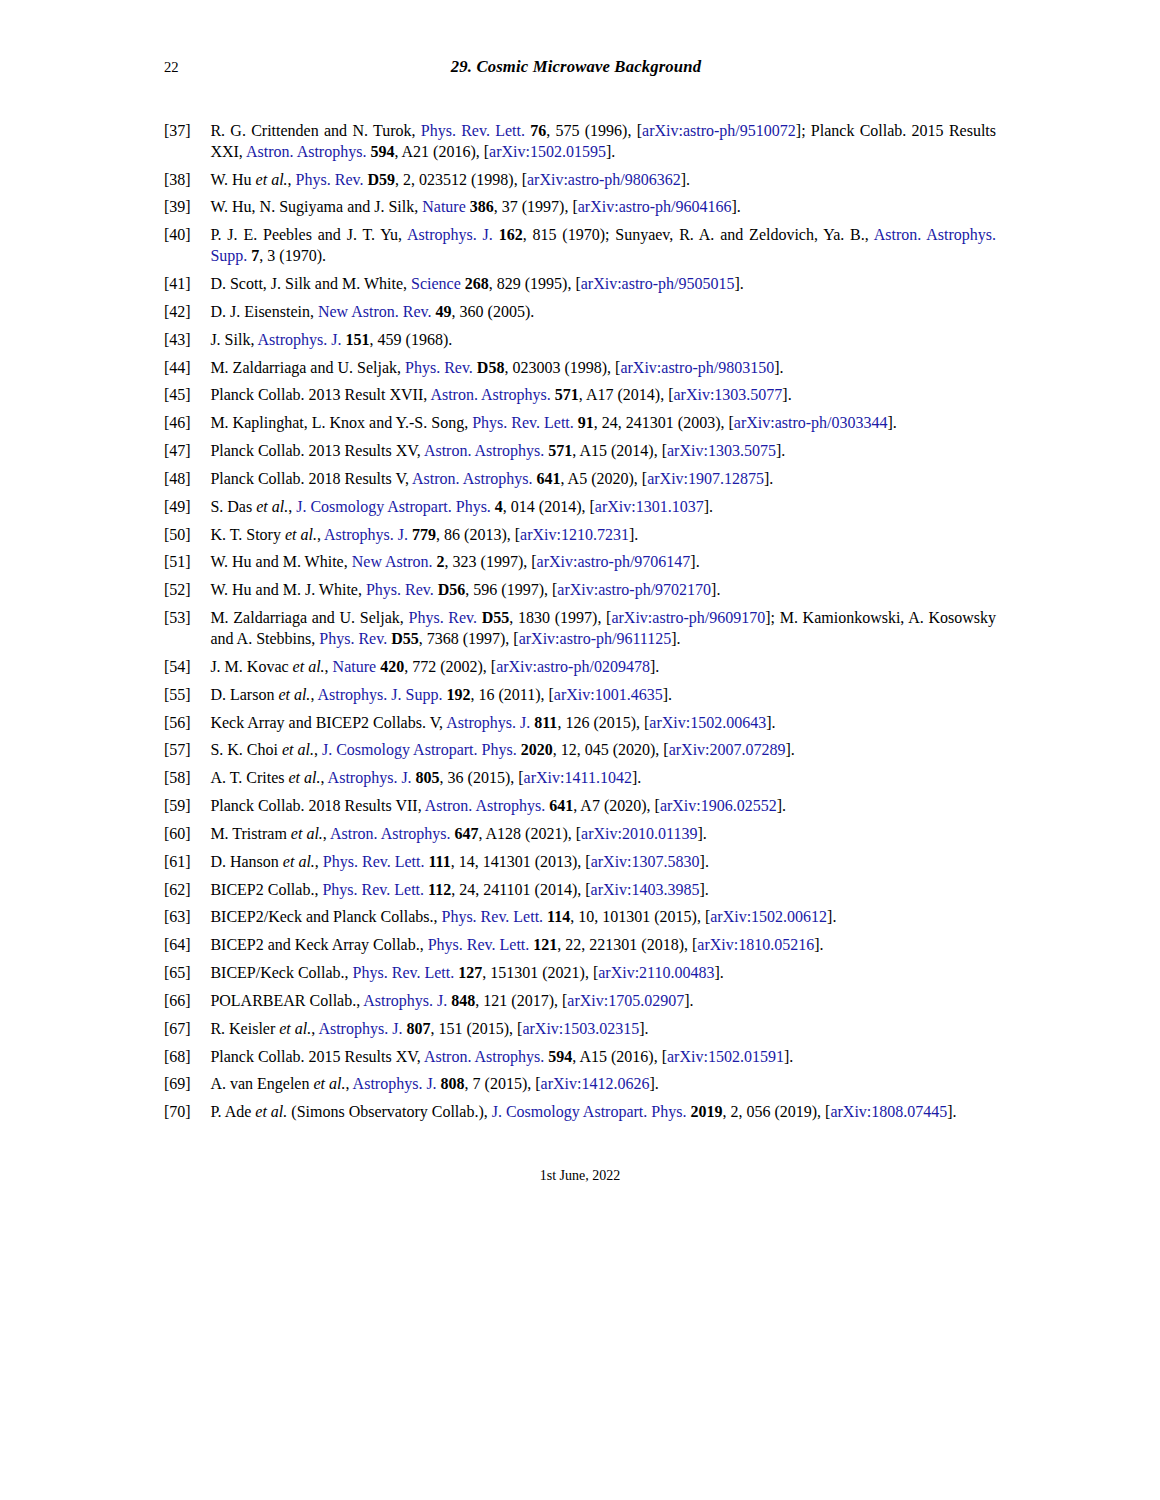22
29. Cosmic Microwave Background
[37] R. G. Crittenden and N. Turok, Phys. Rev. Lett. 76, 575 (1996), [arXiv:astro-ph/9510072]; Planck Collab. 2015 Results XXI, Astron. Astrophys. 594, A21 (2016), [arXiv:1502.01595].
[38] W. Hu et al., Phys. Rev. D59, 2, 023512 (1998), [arXiv:astro-ph/9806362].
[39] W. Hu, N. Sugiyama and J. Silk, Nature 386, 37 (1997), [arXiv:astro-ph/9604166].
[40] P. J. E. Peebles and J. T. Yu, Astrophys. J. 162, 815 (1970); Sunyaev, R. A. and Zeldovich, Ya. B., Astron. Astrophys. Supp. 7, 3 (1970).
[41] D. Scott, J. Silk and M. White, Science 268, 829 (1995), [arXiv:astro-ph/9505015].
[42] D. J. Eisenstein, New Astron. Rev. 49, 360 (2005).
[43] J. Silk, Astrophys. J. 151, 459 (1968).
[44] M. Zaldarriaga and U. Seljak, Phys. Rev. D58, 023003 (1998), [arXiv:astro-ph/9803150].
[45] Planck Collab. 2013 Result XVII, Astron. Astrophys. 571, A17 (2014), [arXiv:1303.5077].
[46] M. Kaplinghat, L. Knox and Y.-S. Song, Phys. Rev. Lett. 91, 24, 241301 (2003), [arXiv:astro-ph/0303344].
[47] Planck Collab. 2013 Results XV, Astron. Astrophys. 571, A15 (2014), [arXiv:1303.5075].
[48] Planck Collab. 2018 Results V, Astron. Astrophys. 641, A5 (2020), [arXiv:1907.12875].
[49] S. Das et al., J. Cosmology Astropart. Phys. 4, 014 (2014), [arXiv:1301.1037].
[50] K. T. Story et al., Astrophys. J. 779, 86 (2013), [arXiv:1210.7231].
[51] W. Hu and M. White, New Astron. 2, 323 (1997), [arXiv:astro-ph/9706147].
[52] W. Hu and M. J. White, Phys. Rev. D56, 596 (1997), [arXiv:astro-ph/9702170].
[53] M. Zaldarriaga and U. Seljak, Phys. Rev. D55, 1830 (1997), [arXiv:astro-ph/9609170]; M. Kamionkowski, A. Kosowsky and A. Stebbins, Phys. Rev. D55, 7368 (1997), [arXiv:astro-ph/9611125].
[54] J. M. Kovac et al., Nature 420, 772 (2002), [arXiv:astro-ph/0209478].
[55] D. Larson et al., Astrophys. J. Supp. 192, 16 (2011), [arXiv:1001.4635].
[56] Keck Array and BICEP2 Collabs. V, Astrophys. J. 811, 126 (2015), [arXiv:1502.00643].
[57] S. K. Choi et al., J. Cosmology Astropart. Phys. 2020, 12, 045 (2020), [arXiv:2007.07289].
[58] A. T. Crites et al., Astrophys. J. 805, 36 (2015), [arXiv:1411.1042].
[59] Planck Collab. 2018 Results VII, Astron. Astrophys. 641, A7 (2020), [arXiv:1906.02552].
[60] M. Tristram et al., Astron. Astrophys. 647, A128 (2021), [arXiv:2010.01139].
[61] D. Hanson et al., Phys. Rev. Lett. 111, 14, 141301 (2013), [arXiv:1307.5830].
[62] BICEP2 Collab., Phys. Rev. Lett. 112, 24, 241101 (2014), [arXiv:1403.3985].
[63] BICEP2/Keck and Planck Collabs., Phys. Rev. Lett. 114, 10, 101301 (2015), [arXiv:1502.00612].
[64] BICEP2 and Keck Array Collab., Phys. Rev. Lett. 121, 22, 221301 (2018), [arXiv:1810.05216].
[65] BICEP/Keck Collab., Phys. Rev. Lett. 127, 151301 (2021), [arXiv:2110.00483].
[66] POLARBEAR Collab., Astrophys. J. 848, 121 (2017), [arXiv:1705.02907].
[67] R. Keisler et al., Astrophys. J. 807, 151 (2015), [arXiv:1503.02315].
[68] Planck Collab. 2015 Results XV, Astron. Astrophys. 594, A15 (2016), [arXiv:1502.01591].
[69] A. van Engelen et al., Astrophys. J. 808, 7 (2015), [arXiv:1412.0626].
[70] P. Ade et al. (Simons Observatory Collab.), J. Cosmology Astropart. Phys. 2019, 2, 056 (2019), [arXiv:1808.07445].
1st June, 2022